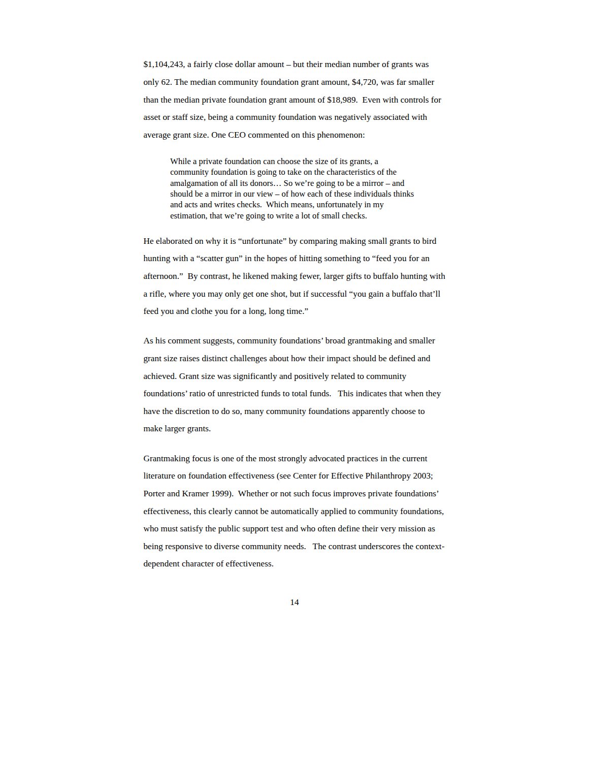$1,104,243, a fairly close dollar amount – but their median number of grants was only 62. The median community foundation grant amount, $4,720, was far smaller than the median private foundation grant amount of $18,989. Even with controls for asset or staff size, being a community foundation was negatively associated with average grant size. One CEO commented on this phenomenon:
While a private foundation can choose the size of its grants, a community foundation is going to take on the characteristics of the amalgamation of all its donors… So we’re going to be a mirror – and should be a mirror in our view – of how each of these individuals thinks and acts and writes checks. Which means, unfortunately in my estimation, that we’re going to write a lot of small checks.
He elaborated on why it is “unfortunate” by comparing making small grants to bird hunting with a “scatter gun” in the hopes of hitting something to “feed you for an afternoon.” By contrast, he likened making fewer, larger gifts to buffalo hunting with a rifle, where you may only get one shot, but if successful “you gain a buffalo that’ll feed you and clothe you for a long, long time.”
As his comment suggests, community foundations’ broad grantmaking and smaller grant size raises distinct challenges about how their impact should be defined and achieved. Grant size was significantly and positively related to community foundations’ ratio of unrestricted funds to total funds. This indicates that when they have the discretion to do so, many community foundations apparently choose to make larger grants.
Grantmaking focus is one of the most strongly advocated practices in the current literature on foundation effectiveness (see Center for Effective Philanthropy 2003; Porter and Kramer 1999). Whether or not such focus improves private foundations’ effectiveness, this clearly cannot be automatically applied to community foundations, who must satisfy the public support test and who often define their very mission as being responsive to diverse community needs. The contrast underscores the context-dependent character of effectiveness.
14